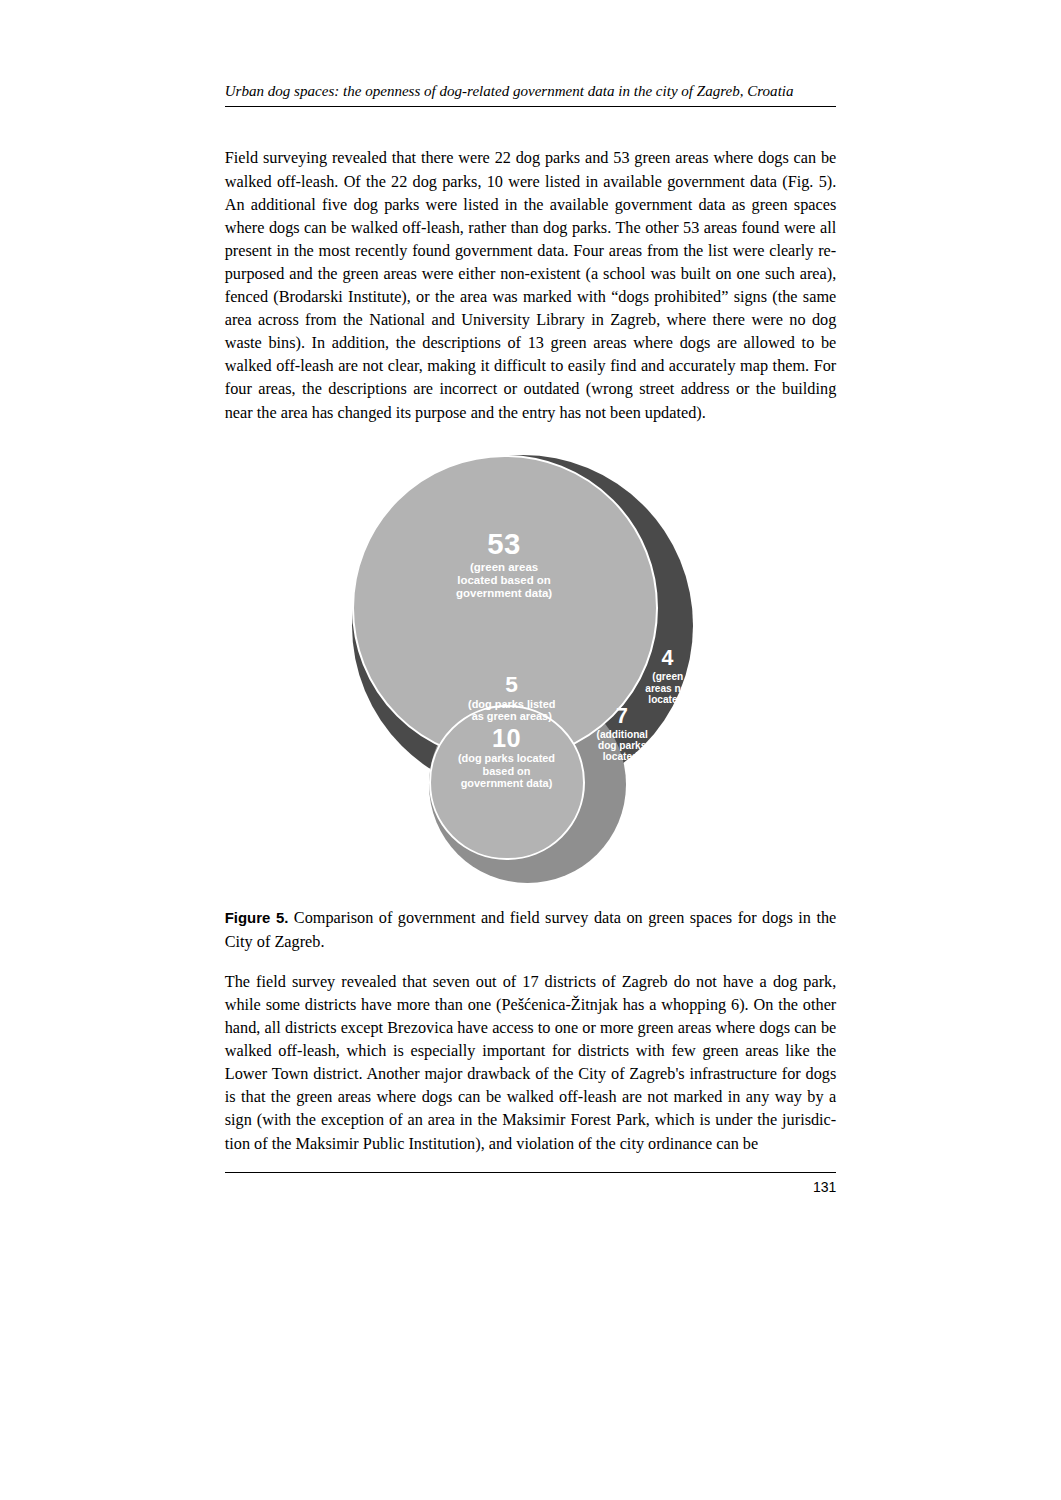Urban dog spaces: the openness of dog-related government data in the city of Zagreb, Croatia
Field surveying revealed that there were 22 dog parks and 53 green areas where dogs can be walked off-leash. Of the 22 dog parks, 10 were listed in available government data (Fig. 5). An additional five dog parks were listed in the available government data as green spaces where dogs can be walked off-leash, rather than dog parks. The other 53 areas found were all present in the most recently found government data. Four areas from the list were clearly repurposed and the green areas were either non-existent (a school was built on one such area), fenced (Brodarski Institute), or the area was marked with “dogs prohibited” signs (the same area across from the National and University Library in Zagreb, where there were no dog waste bins). In addition, the descriptions of 13 green areas where dogs are allowed to be walked off-leash are not clear, making it difficult to easily find and accurately map them. For four areas, the descriptions are incorrect or outdated (wrong street address or the building near the area has changed its purpose and the entry has not been updated).
53 (green areas
located based on
government data)
4 (green
areas not
located)
5 (dog parks listed
as green areas)
7 (additional
dog parks
located)
10 (dog parks located
based on
government data)
Figure 5. Comparison of government and field survey data on green spaces for dogs in the City of Zagreb.
The field survey revealed that seven out of 17 districts of Zagreb do not have a dog park, while some districts have more than one (Pešćenica-Žitnjak has a whopping 6). On the other hand, all districts except Brezovica have access to one or more green areas where dogs can be walked off-leash, which is especially important for districts with few green areas like the Lower Town district. Another major drawback of the City of Zagreb's infrastructure for dogs is that the green areas where dogs can be walked off-leash are not marked in any way by a sign (with the exception of an area in the Maksimir Forest Park, which is under the jurisdiction of the Maksimir Public Institution), and violation of the city ordinance can be
131